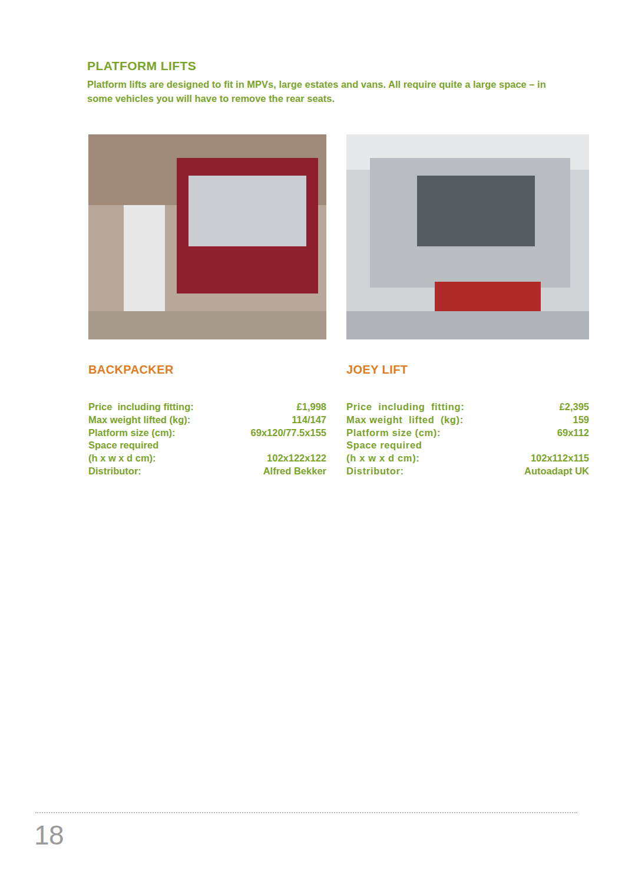Platform lifts
Platform lifts are designed to fit in MPVs, large estates and vans. All require quite a large space – in some vehicles you will have to remove the rear seats.
Backpacker
Joey Lift
| Price including fitting: | £1,998 |
| Max weight lifted (kg): | 114/147 |
| Platform size (cm): | 69x120/77.5x155 |
| Space required |
| (h x w x d cm): | 102x122x122 |
| Distributor: | Alfred Bekker |
| Price including fitting: | £2,395 |
| Max weight lifted (kg): | 159 |
| Platform size (cm): | 69x112 |
| Space required |
| (h x w x d cm): | 102x112x115 |
| Distributor: | Autoadapt UK |
18